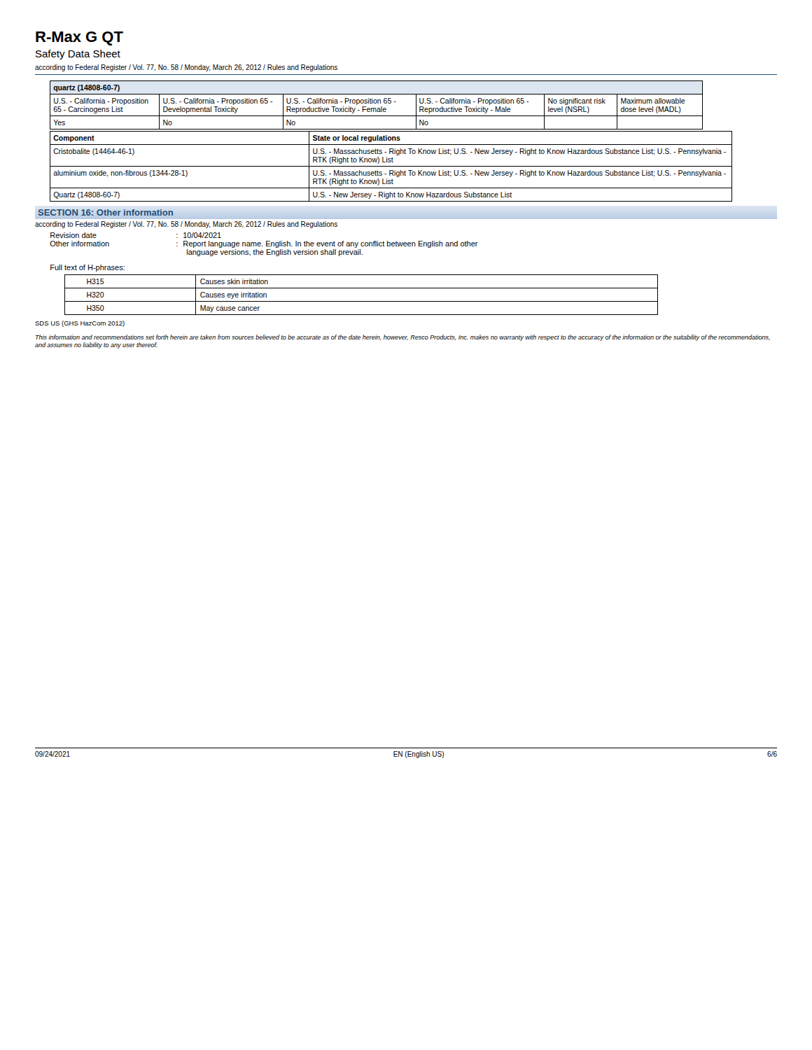R-Max G QT
Safety Data Sheet
according to Federal Register / Vol. 77, No. 58 / Monday, March 26, 2012 / Rules and Regulations
| quartz (14808-60-7) |
| U.S. - California - Proposition 65 - Carcinogens List | U.S. - California - Proposition 65 - Developmental Toxicity | U.S. - California - Proposition 65 - Reproductive Toxicity - Female | U.S. - California - Proposition 65 - Reproductive Toxicity - Male | No significant risk level (NSRL) | Maximum allowable dose level (MADL) |
| Yes | No | No | No | | |
| Component | State or local regulations |
| --- | --- |
| Cristobalite (14464-46-1) | U.S. - Massachusetts - Right To Know List; U.S. - New Jersey - Right to Know Hazardous Substance List; U.S. - Pennsylvania - RTK (Right to Know) List |
| aluminium oxide, non-fibrous (1344-28-1) | U.S. - Massachusetts - Right To Know List; U.S. - New Jersey - Right to Know Hazardous Substance List; U.S. - Pennsylvania - RTK (Right to Know) List |
| Quartz (14808-60-7) | U.S. - New Jersey - Right to Know Hazardous Substance List |
SECTION 16: Other information
according to Federal Register / Vol. 77, No. 58 / Monday, March 26, 2012 / Rules and Regulations
Revision date: 10/04/2021
Other information: Report language name. English. In the event of any conflict between English and other
language versions, the English version shall prevail.
Full text of H-phrases:
| H315 | Causes skin irritation |
| H320 | Causes eye irritation |
| H350 | May cause cancer |
SDS US (GHS HazCom 2012)
This information and recommendations set forth herein are taken from sources believed to be accurate as of the date herein, however, Resco Products, Inc. makes no warranty with respect to the accuracy of the information or the suitability of the recommendations, and assumes no liability to any user thereof.
09/24/2021
EN (English US)
6/6